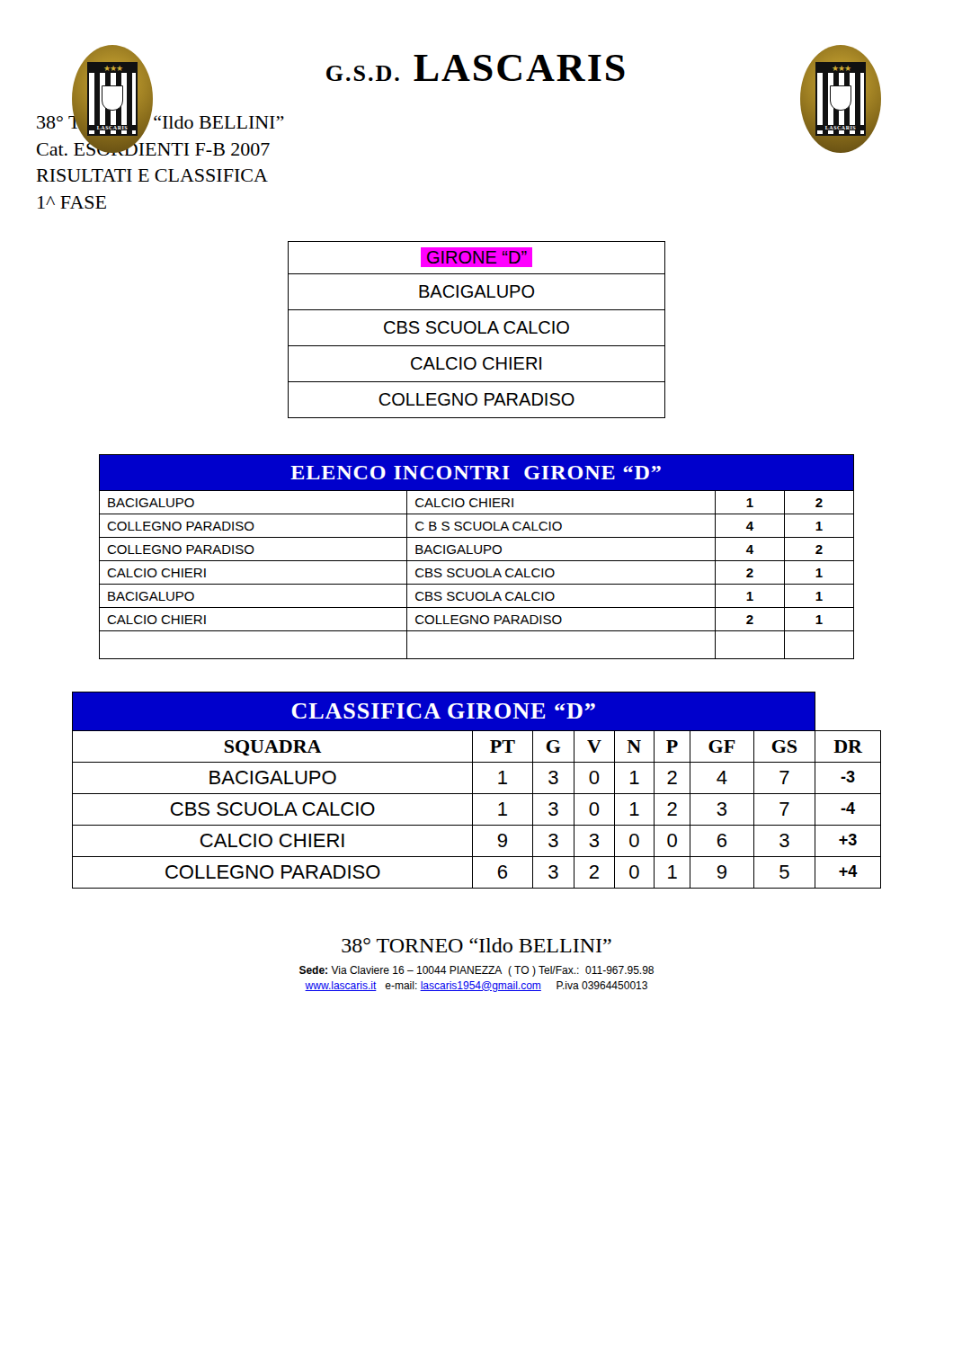★★★
LASCARIS
★★★
LASCARIS
G.S.D. LASCARIS
38° TORNEO “Ildo BELLINI”
Cat. ESORDIENTI F-B 2007
RISULTATI E CLASSIFICA
1^ FASE
| GIRONE “D” |
| BACIGALUPO |
| CBS SCUOLA CALCIO |
| CALCIO CHIERI |
| COLLEGNO PARADISO |
| ELENCO INCONTRI GIRONE “D” |
| --- |
| BACIGALUPO | CALCIO CHIERI | 1 | 2 |
| COLLEGNO PARADISO | C B S SCUOLA CALCIO | 4 | 1 |
| COLLEGNO PARADISO | BACIGALUPO | 4 | 2 |
| CALCIO CHIERI | CBS SCUOLA CALCIO | 2 | 1 |
| BACIGALUPO | CBS SCUOLA CALCIO | 1 | 1 |
| CALCIO CHIERI | COLLEGNO PARADISO | 2 | 1 |
| CLASSIFICA GIRONE “D” | |
| --- | --- |
| SQUADRA | PT | G | V | N | P | GF | GS | DR |
| BACIGALUPO | 1 | 3 | 0 | 1 | 2 | 4 | 7 | -3 |
| CBS SCUOLA CALCIO | 1 | 3 | 0 | 1 | 2 | 3 | 7 | -4 |
| CALCIO CHIERI | 9 | 3 | 3 | 0 | 0 | 6 | 3 | +3 |
| COLLEGNO PARADISO | 6 | 3 | 2 | 0 | 1 | 9 | 5 | +4 |
38° TORNEO “Ildo BELLINI”
Sede: Via Claviere 16 – 10044 PIANEZZA ( TO ) Tel/Fax.: 011-967.95.98
www.lascaris.it e-mail: lascaris1954@gmail.com P.iva 03964450013